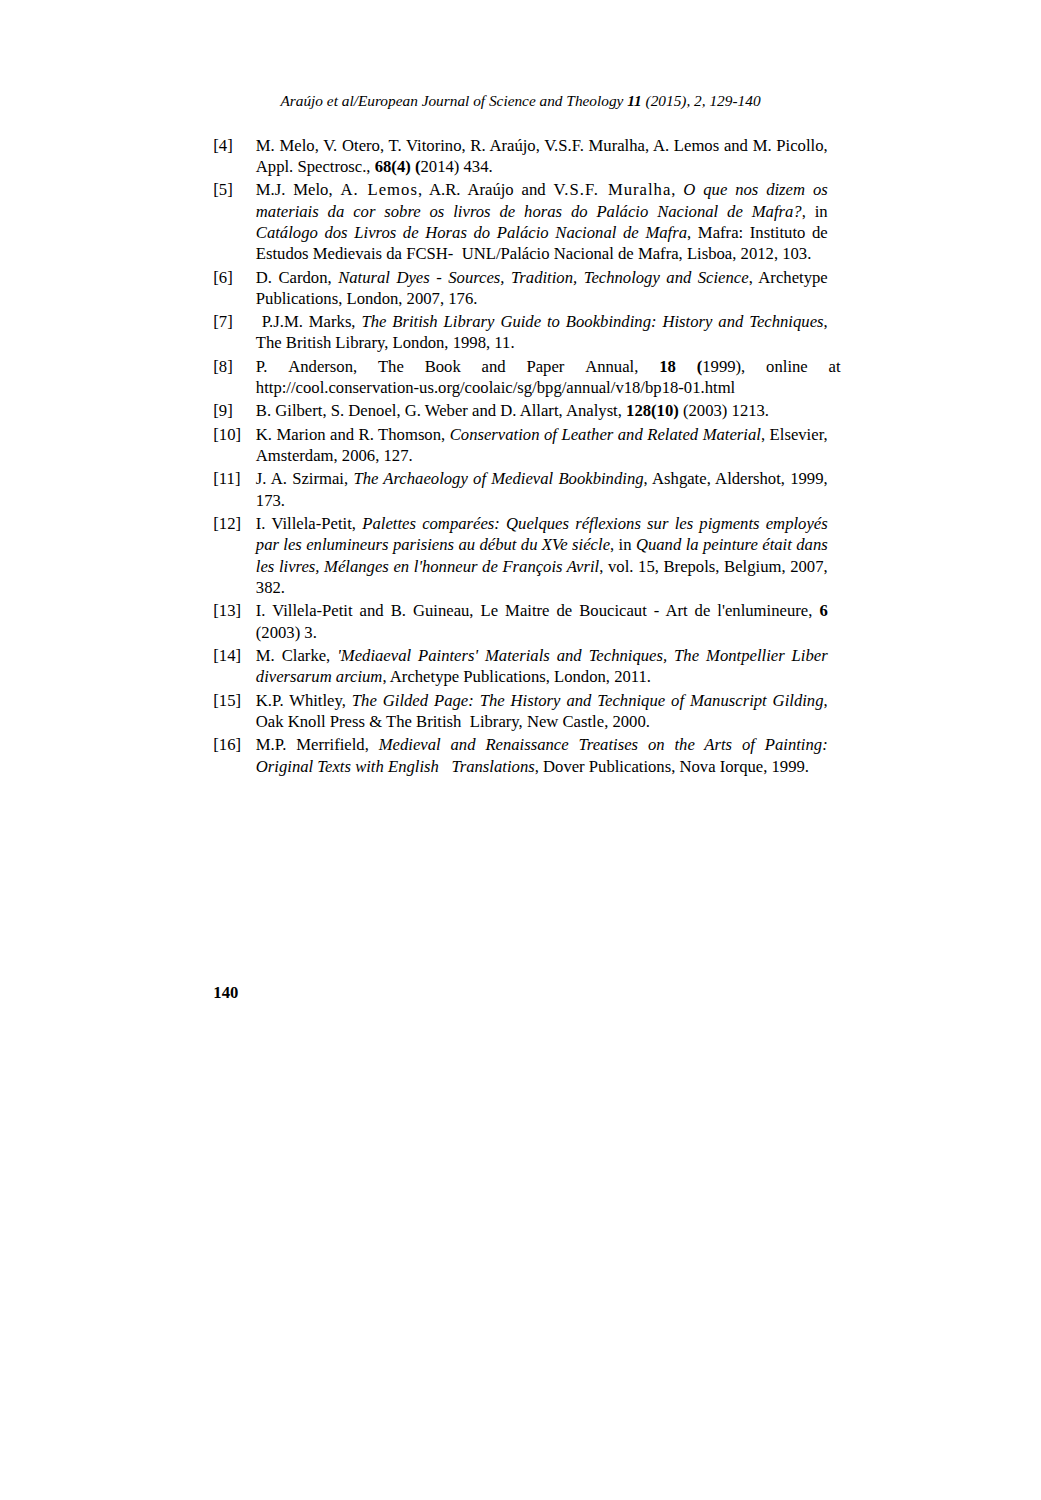Araújo et al/European Journal of Science and Theology 11 (2015), 2, 129-140
[4] M. Melo, V. Otero, T. Vitorino, R. Araújo, V.S.F. Muralha, A. Lemos and M. Picollo, Appl. Spectrosc., 68(4) (2014) 434.
[5] M.J. Melo, A. Lemos, A.R. Araújo and V.S.F. Muralha, O que nos dizem os materiais da cor sobre os livros de horas do Palácio Nacional de Mafra?, in Catálogo dos Livros de Horas do Palácio Nacional de Mafra, Mafra: Instituto de Estudos Medievais da FCSH- UNL/Palácio Nacional de Mafra, Lisboa, 2012, 103.
[6] D. Cardon, Natural Dyes - Sources, Tradition, Technology and Science, Archetype Publications, London, 2007, 176.
[7] P.J.M. Marks, The British Library Guide to Bookbinding: History and Techniques, The British Library, London, 1998, 11.
[8] P. Anderson, The Book and Paper Annual, 18 (1999), online at http://cool.conservation-us.org/coolaic/sg/bpg/annual/v18/bp18-01.html
[9] B. Gilbert, S. Denoel, G. Weber and D. Allart, Analyst, 128(10) (2003) 1213.
[10] K. Marion and R. Thomson, Conservation of Leather and Related Material, Elsevier, Amsterdam, 2006, 127.
[11] J. A. Szirmai, The Archaeology of Medieval Bookbinding, Ashgate, Aldershot, 1999, 173.
[12] I. Villela-Petit, Palettes comparées: Quelques réflexions sur les pigments employés par les enlumineurs parisiens au début du XVe siécle, in Quand la peinture était dans les livres, Mélanges en l'honneur de François Avril, vol. 15, Brepols, Belgium, 2007, 382.
[13] I. Villela-Petit and B. Guineau, Le Maitre de Boucicaut - Art de l'enlumineure, 6 (2003) 3.
[14] M. Clarke, 'Mediaeval Painters' Materials and Techniques, The Montpellier Liber diversarum arcium, Archetype Publications, London, 2011.
[15] K.P. Whitley, The Gilded Page: The History and Technique of Manuscript Gilding, Oak Knoll Press & The British Library, New Castle, 2000.
[16] M.P. Merrifield, Medieval and Renaissance Treatises on the Arts of Painting: Original Texts with English Translations, Dover Publications, Nova Iorque, 1999.
140